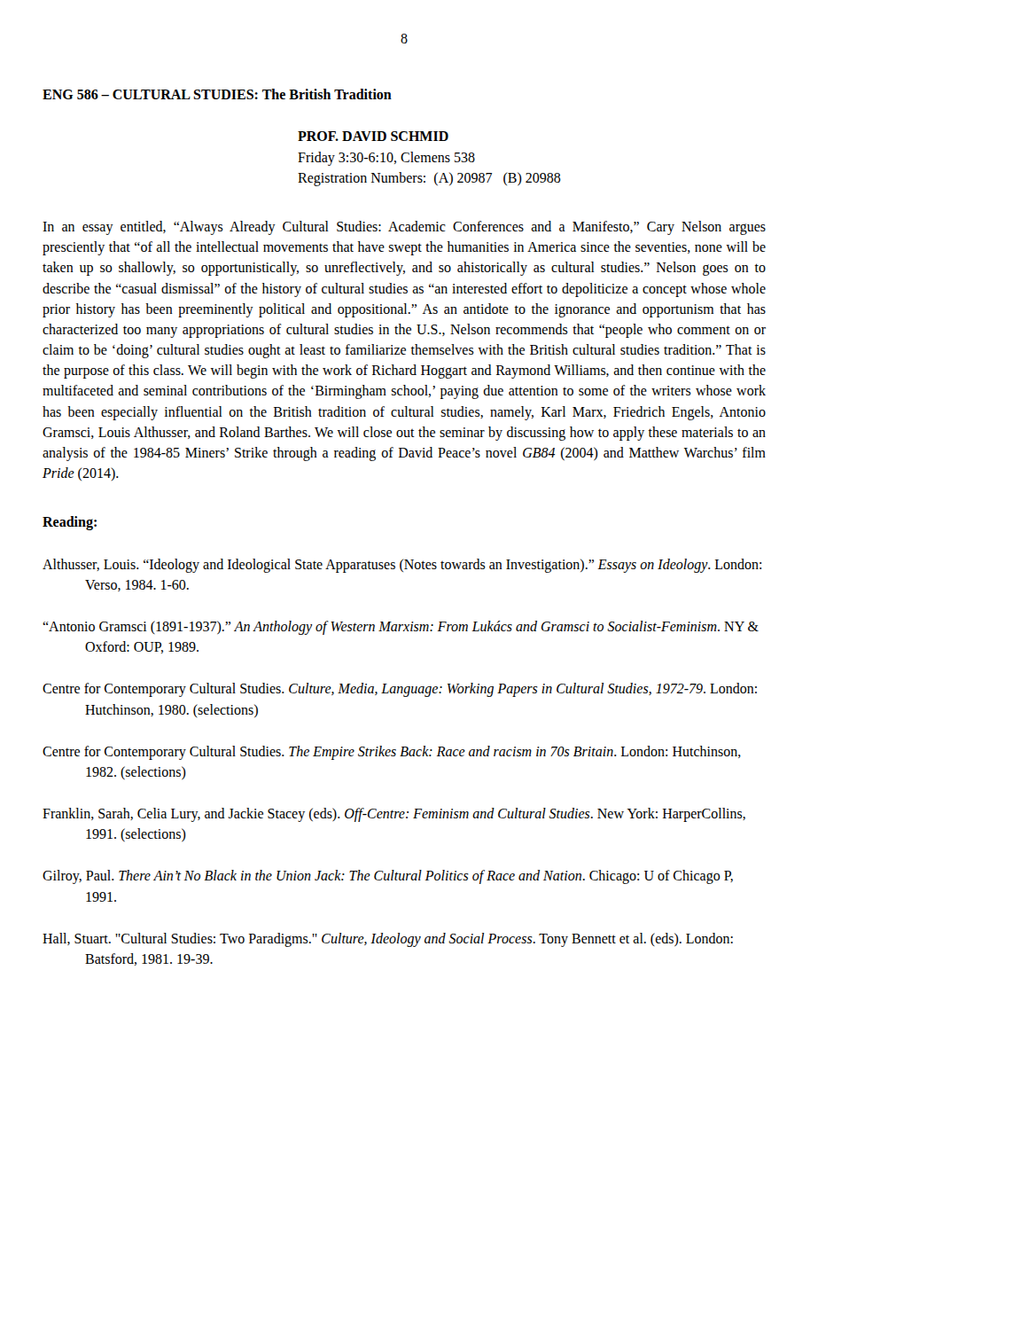8
ENG 586 – CULTURAL STUDIES: The British Tradition
PROF. DAVID SCHMID
Friday 3:30-6:10, Clemens 538
Registration Numbers: (A) 20987 (B) 20988
In an essay entitled, “Always Already Cultural Studies: Academic Conferences and a Manifesto,” Cary Nelson argues presciently that “of all the intellectual movements that have swept the humanities in America since the seventies, none will be taken up so shallowly, so opportunistically, so unreflectively, and so ahistorically as cultural studies.” Nelson goes on to describe the “casual dismissal” of the history of cultural studies as “an interested effort to depoliticize a concept whose whole prior history has been preeminently political and oppositional.” As an antidote to the ignorance and opportunism that has characterized too many appropriations of cultural studies in the U.S., Nelson recommends that “people who comment on or claim to be ‘doing’ cultural studies ought at least to familiarize themselves with the British cultural studies tradition.” That is the purpose of this class. We will begin with the work of Richard Hoggart and Raymond Williams, and then continue with the multifaceted and seminal contributions of the ‘Birmingham school,’ paying due attention to some of the writers whose work has been especially influential on the British tradition of cultural studies, namely, Karl Marx, Friedrich Engels, Antonio Gramsci, Louis Althusser, and Roland Barthes. We will close out the seminar by discussing how to apply these materials to an analysis of the 1984-85 Miners’ Strike through a reading of David Peace’s novel GB84 (2004) and Matthew Warchus’ film Pride (2014).
Reading:
Althusser, Louis. “Ideology and Ideological State Apparatuses (Notes towards an Investigation).” Essays on Ideology. London: Verso, 1984. 1-60.
“Antonio Gramsci (1891-1937).” An Anthology of Western Marxism: From Lukács and Gramsci to Socialist-Feminism. NY & Oxford: OUP, 1989.
Centre for Contemporary Cultural Studies. Culture, Media, Language: Working Papers in Cultural Studies, 1972-79. London: Hutchinson, 1980. (selections)
Centre for Contemporary Cultural Studies. The Empire Strikes Back: Race and racism in 70s Britain. London: Hutchinson, 1982. (selections)
Franklin, Sarah, Celia Lury, and Jackie Stacey (eds). Off-Centre: Feminism and Cultural Studies. New York: HarperCollins, 1991. (selections)
Gilroy, Paul. There Ain’t No Black in the Union Jack: The Cultural Politics of Race and Nation. Chicago: U of Chicago P, 1991.
Hall, Stuart. "Cultural Studies: Two Paradigms." Culture, Ideology and Social Process. Tony Bennett et al. (eds). London: Batsford, 1981. 19-39.